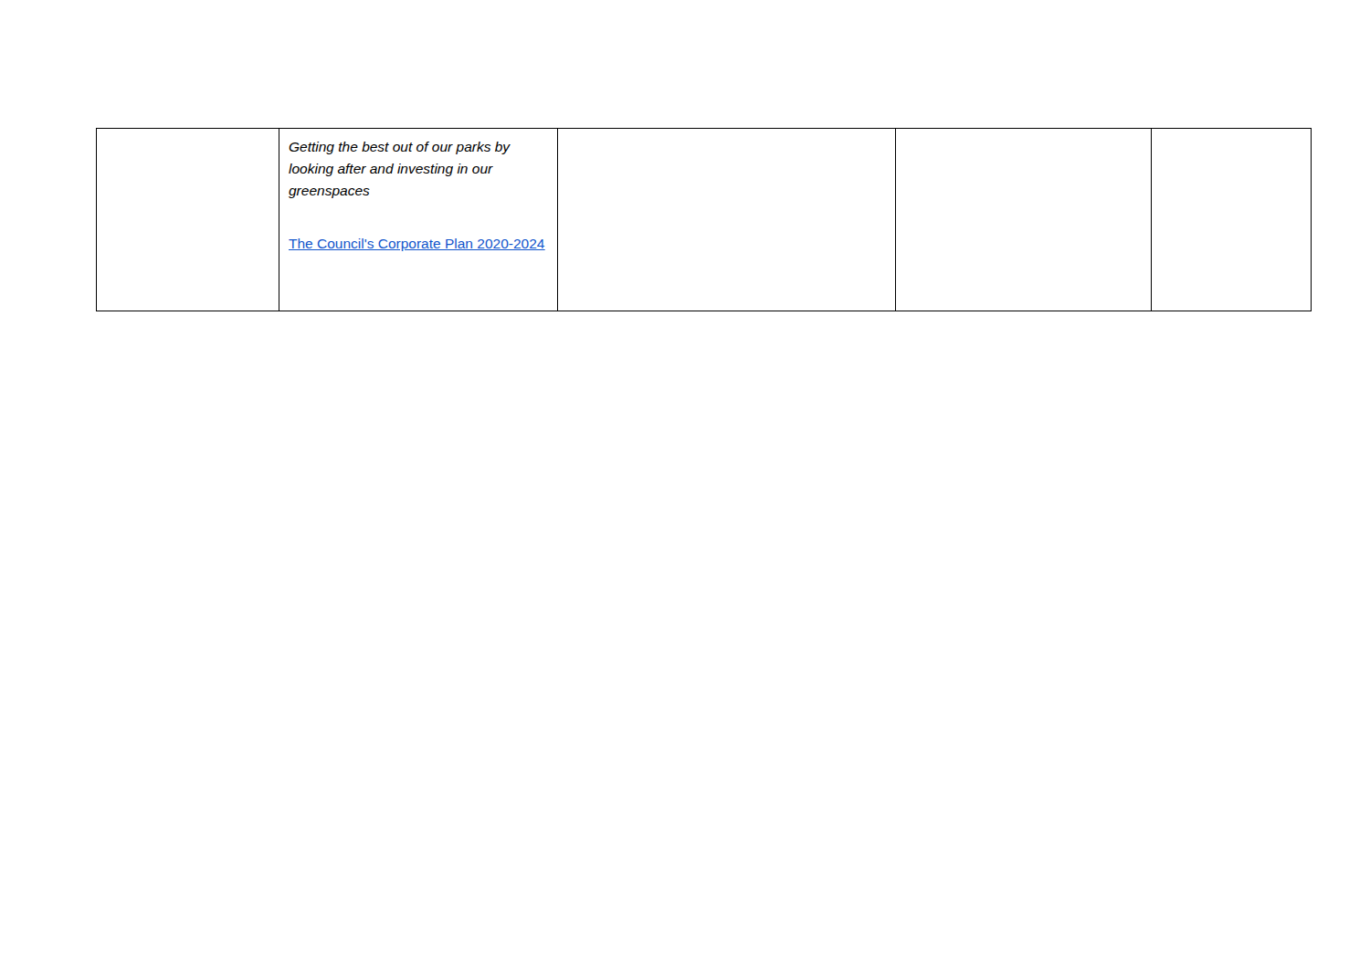| | Getting the best out of our parks by looking after and investing in our greenspaces The Council's Corporate Plan 2020-2024 | | | |